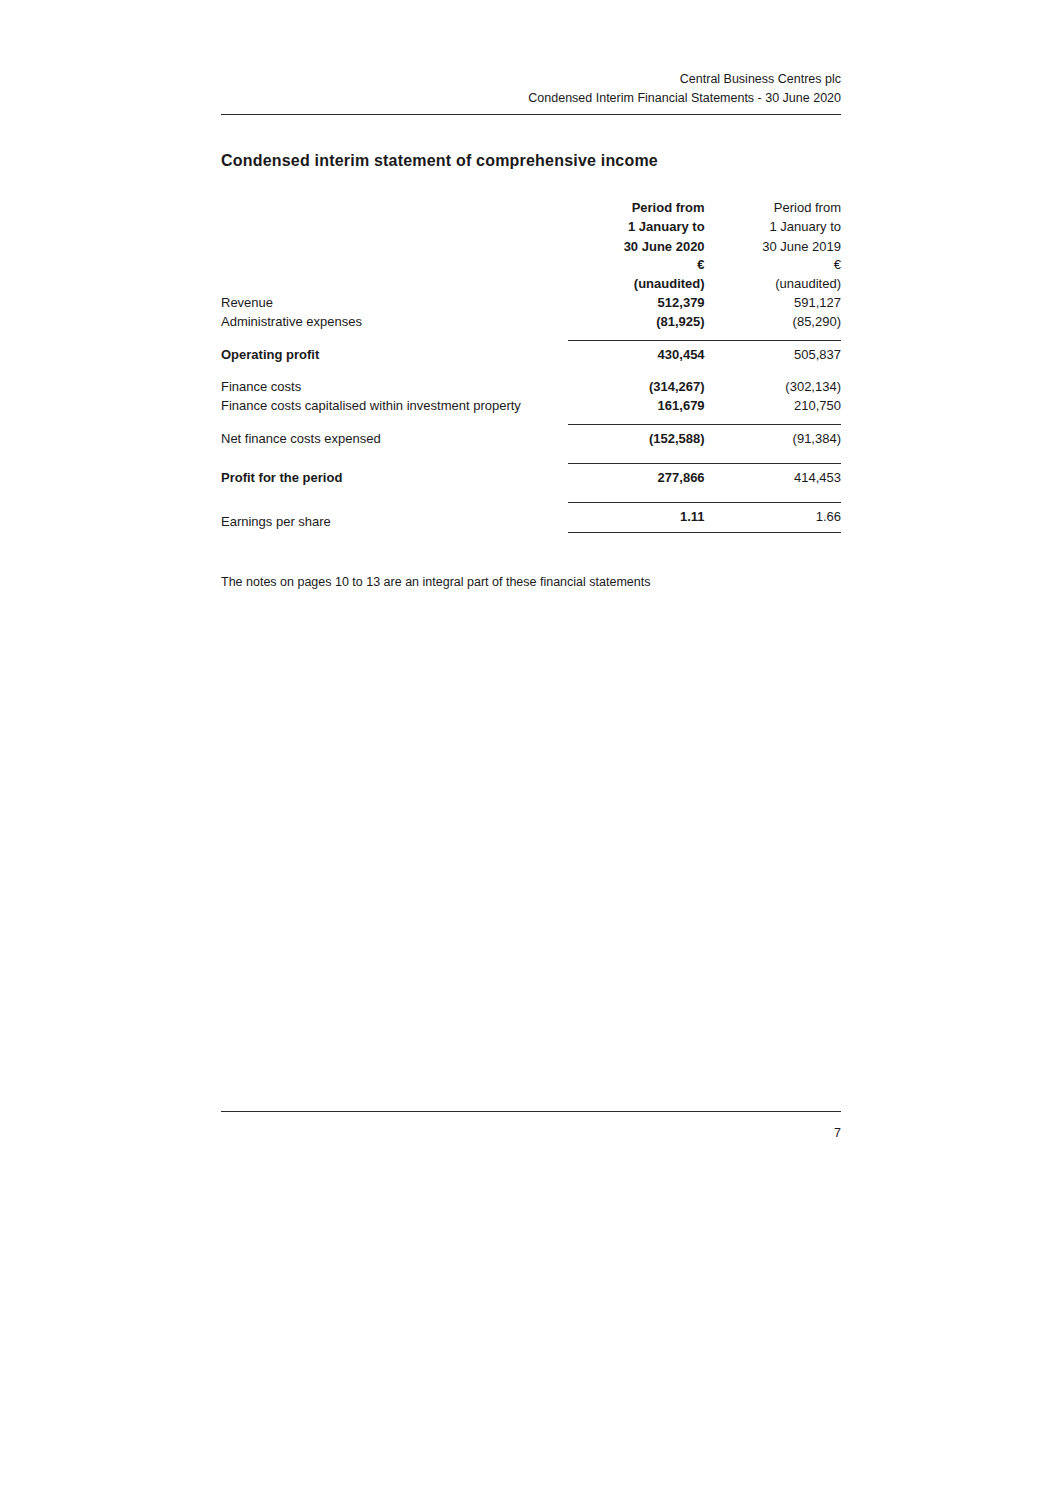Central Business Centres plc
Condensed Interim Financial Statements - 30 June 2020
Condensed interim statement of comprehensive income
| | Period from | Period from |
| --- | --- | --- |
| | 1 January to | 1 January to |
| | 30 June 2020 | 30 June 2019 |
| | € | € |
| | (unaudited) | (unaudited) |
| Revenue | 512,379 | 591,127 |
| Administrative expenses | (81,925) | (85,290) |
| Operating profit | 430,454 | 505,837 |
| Finance costs | (314,267) | (302,134) |
| Finance costs capitalised within investment property | 161,679 | 210,750 |
| Net finance costs expensed | (152,588) | (91,384) |
| Profit for the period | 277,866 | 414,453 |
| Earnings per share | 1.11 | 1.66 |
The notes on pages 10 to 13 are an integral part of these financial statements
7